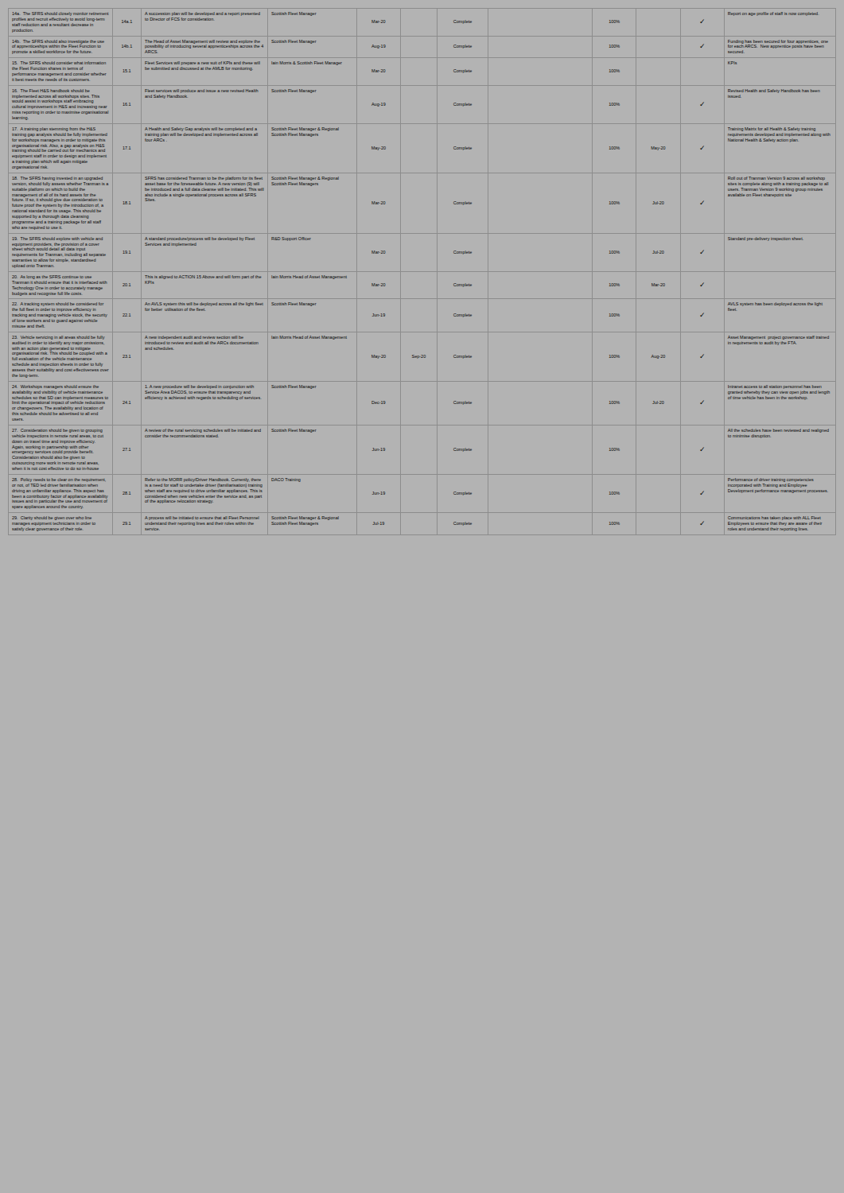| 14a. The SFRS should closely monitor retirement profiles and recruit effectively to avoid long-term staff reduction and a resultant decrease in production. | 14a.1 | A succession plan will be developed and a report presented to Director of FCS for consideration. | Scottish Fleet Manager | Mar-20 | | Complete | | 100% | | ✓ | Report on age profile of staff is now completed. |
| 14b. The SFRS should also investigate the use of apprenticeships within the Fleet Function to promote a skilled workforce for the future. | 14b.1 | The Head of Asset Management will review and explore the possibility of introducing several apprenticeships across the 4 ARCS. | Scottish Fleet Manager | Aug-19 | | Complete | | 100% | | ✓ | Funding has been secured for four apprentices, one for each ARCS. New apprentice posts have been secured. |
| 15. The SFRS should consider what information the Fleet Function shares in terms of performance management and consider whether it best meets the needs of its customers. | 15.1 | Fleet Services will prepare a new suit of KPIs and these will be submitted and discussed at the AMLB for monitoring. | Iain Morris & Scottish Fleet Manager | Mar-20 | | Complete | | 100% | | | KPIs |
| 16. The Fleet H&S handbook should be implemented across all workshops sites. This would assist in workshops staff embracing cultural improvement in H&S and increasing near miss reporting in order to maximise organisational learning. | 16.1 | Fleet services will produce and issue a new revised Health and Safety Handbook. | Scottish Fleet Manager | Aug-19 | | Complete | | 100% | | ✓ | Revised Health and Safety Handbook has been issued. |
| 17. A training plan stemming from the H&S training gap analysis should be fully implemented for workshops managers in order to mitigate this organisational risk. Also, a gap analysis on H&S training should be carried out for mechanics and equipment staff in order to design and implement a training plan which will again mitigate organisational risk. | 17.1 | A Health and Safety Gap analysis will be completed and a training plan will be developed and implemented across all four ARCs . | Scottish Fleet Manager & Regional Scottish Fleet Managers | May-20 | | Complete | | 100% | May-20 | ✓ | Training Matrix for all Health & Safety training requirements developed and implemented along with National Health & Safety action plan. |
| 18. The SFRS having invested in an upgraded version, should fully assess whether Tranman is a suitable platform on which to build the management of all of its hard assets for the future. If so, it should give due consideration to future proof the system by the introduction of, a national standard for its usage. This should be supported by a thorough data cleansing programme and a training package for all staff who are required to use it. | 18.1 | SFRS has considered Tranman to be the platform for its fleet asset base for the foreseeable future. A new version (9) will be introduced and a full data cleanse will be initiated. This will also include a single operational process across all SFRS Sites. | Scottish Fleet Manager & Regional Scottish Fleet Managers | Mar-20 | | Complete | | 100% | Jul-20 | ✓ | Roll out of Tranman Version 9 across all workshop sites is complete along with a training package to all users. Tranman Version 9 working group minutes available on Fleet sharepoint site |
| 19. The SFRS should explore with vehicle and equipment providers, the provision of a cover sheet which would detail all data input requirements for Tranman, including all separate warranties to allow for simple, standardised upload onto Tranman. | 19.1 | A standard procedure/process will be developed by Fleet Services and implemented | R&D Support Officer | Mar-20 | | Complete | | 100% | Jul-20 | ✓ | Standard pre-delivery inspection sheet. |
| 20. As long as the SFRS continue to use Tranman it should ensure that it is interfaced with Technology One in order to accurately manage budgets and recognise full life costs. | 20.1 | This is aligned to ACTION 15 Above and will form part of the KPIs | Iain Morris Head of Asset Management | Mar-20 | | Complete | | 100% | Mar-20 | ✓ | |
| 22. A tracking system should be considered for the full fleet in order to improve efficiency in tracking and managing vehicle stock, the security of lone workers and to guard against vehicle misuse and theft. | 22.1 | An AVLS system this will be deployed across all the light fleet for better utilisation of the fleet. | Scottish Fleet Manager | Jun-19 | | Complete | | 100% | | ✓ | AVLS system has been deployed across the light fleet. |
| 23. Vehicle servicing in all areas should be fully audited in order to identify any major omissions, with an action plan generated to mitigate organisational risk. This should be coupled with a full evaluation of the vehicle maintenance schedule and inspection sheets in order to fully assess their suitability and cost effectiveness over the long-term. | 23.1 | A new independent audit and review section will be introduced to review and audit all the ARCs documentation and schedules. | Iain Morris Head of Asset Management | May-20 | Sep-20 | Complete | | 100% | Aug-20 | ✓ | Asset Management project governance staff trained in requirements to audit by the FTA. |
| 24. Workshops managers should ensure the availability and visibility of vehicle maintenance schedules so that SD can implement measures to limit the operational impact of vehicle reductions or changeovers. The availability and location of this schedule should be advertised to all end users. | 24.1 | 1. A new procedure will be developed in conjunction with Service Area DACOS, to ensure that transparency and efficiency is achieved with regards to scheduling of services. | Scottish Fleet Manager | Dec-19 | | Complete | | 100% | Jul-20 | ✓ | Intranet access to all station personnel has been granted whereby they can view open jobs and length of time vehicle has been in the workshop. |
| 27. Consideration should be given to grouping vehicle inspections in remote rural areas, to cut down on travel time and improve efficiency. Again, working in partnership with other emergency services could provide benefit. Consideration should also be given to outsourcing more work in remote rural areas, when it is not cost effective to do so in-house | 27.1 | A review of the rural servicing schedules will be initiated and consider the recommendations stated. | Scottish Fleet Manager | Jun-19 | | Complete | | 100% | | ✓ | All the schedules have been reviewed and realigned to minimise disruption. |
| 28. Policy needs to be clear on the requirement, or not, of TED led driver familiarisation when driving an unfamiliar appliance. This aspect has been a contributory factor of appliance availability issues and in particular the use and movement of spare appliances around the country. | 28.1 | Refer to the MORR policy/Driver Handbook. Currently, there is a need for staff to undertake driver (familiarisation) training when staff are required to drive unfamiliar appliances. This is considered when new vehicles enter the service and, as part of the appliance relocation strategy. | DACO Training | Jun-19 | | Complete | | 100% | | ✓ | Performance of driver training competencies incorporated with Training and Employee Development performance management processes. |
| 29. Clarity should be given over who line manages equipment technicians in order to satisfy clear governance of their role. | 29.1 | A process will be initiated to ensure that all Fleet Personnel understand their reporting lines and their roles within the service. | Scottish Fleet Manager & Regional Scottish Fleet Managers | Jul-19 | | Complete | | 100% | | ✓ | Communications has taken place with ALL Fleet Employees to ensure that they are aware of their roles and understand their reporting lines. |